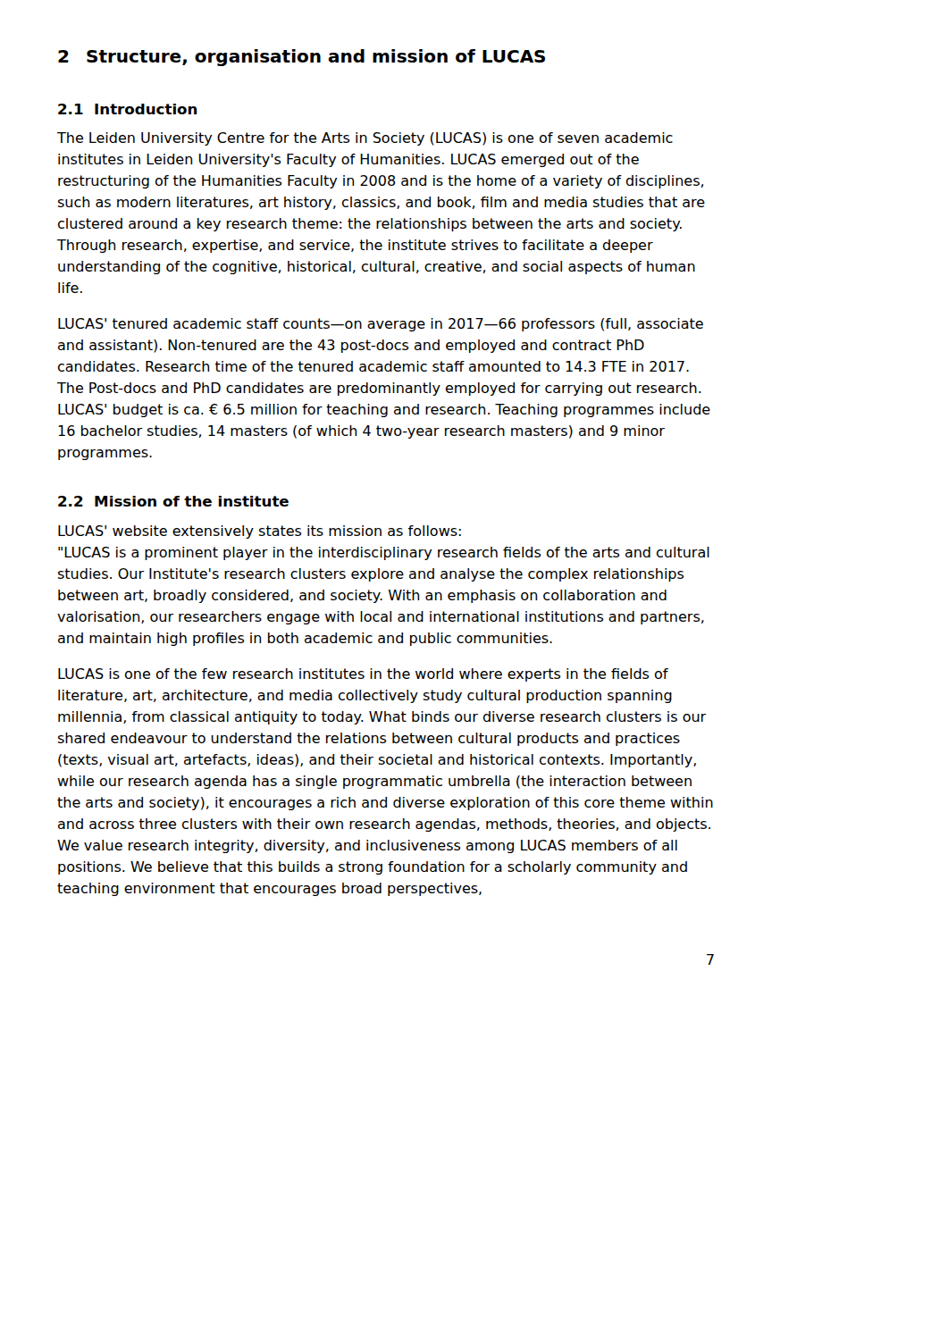2 Structure, organisation and mission of LUCAS
2.1 Introduction
The Leiden University Centre for the Arts in Society (LUCAS) is one of seven academic institutes in Leiden University's Faculty of Humanities. LUCAS emerged out of the restructuring of the Humanities Faculty in 2008 and is the home of a variety of disciplines, such as modern literatures, art history, classics, and book, film and media studies that are clustered around a key research theme: the relationships between the arts and society. Through research, expertise, and service, the institute strives to facilitate a deeper understanding of the cognitive, historical, cultural, creative, and social aspects of human life.
LUCAS' tenured academic staff counts—on average in 2017—66 professors (full, associate and assistant). Non-tenured are the 43 post-docs and employed and contract PhD candidates. Research time of the tenured academic staff amounted to 14.3 FTE in 2017. The Post-docs and PhD candidates are predominantly employed for carrying out research. LUCAS' budget is ca. € 6.5 million for teaching and research. Teaching programmes include 16 bachelor studies, 14 masters (of which 4 two-year research masters) and 9 minor programmes.
2.2 Mission of the institute
LUCAS' website extensively states its mission as follows:
"LUCAS is a prominent player in the interdisciplinary research fields of the arts and cultural studies. Our Institute's research clusters explore and analyse the complex relationships between art, broadly considered, and society. With an emphasis on collaboration and valorisation, our researchers engage with local and international institutions and partners, and maintain high profiles in both academic and public communities.
LUCAS is one of the few research institutes in the world where experts in the fields of literature, art, architecture, and media collectively study cultural production spanning millennia, from classical antiquity to today. What binds our diverse research clusters is our shared endeavour to understand the relations between cultural products and practices (texts, visual art, artefacts, ideas), and their societal and historical contexts. Importantly, while our research agenda has a single programmatic umbrella (the interaction between the arts and society), it encourages a rich and diverse exploration of this core theme within and across three clusters with their own research agendas, methods, theories, and objects. We value research integrity, diversity, and inclusiveness among LUCAS members of all positions. We believe that this builds a strong foundation for a scholarly community and teaching environment that encourages broad perspectives,
7